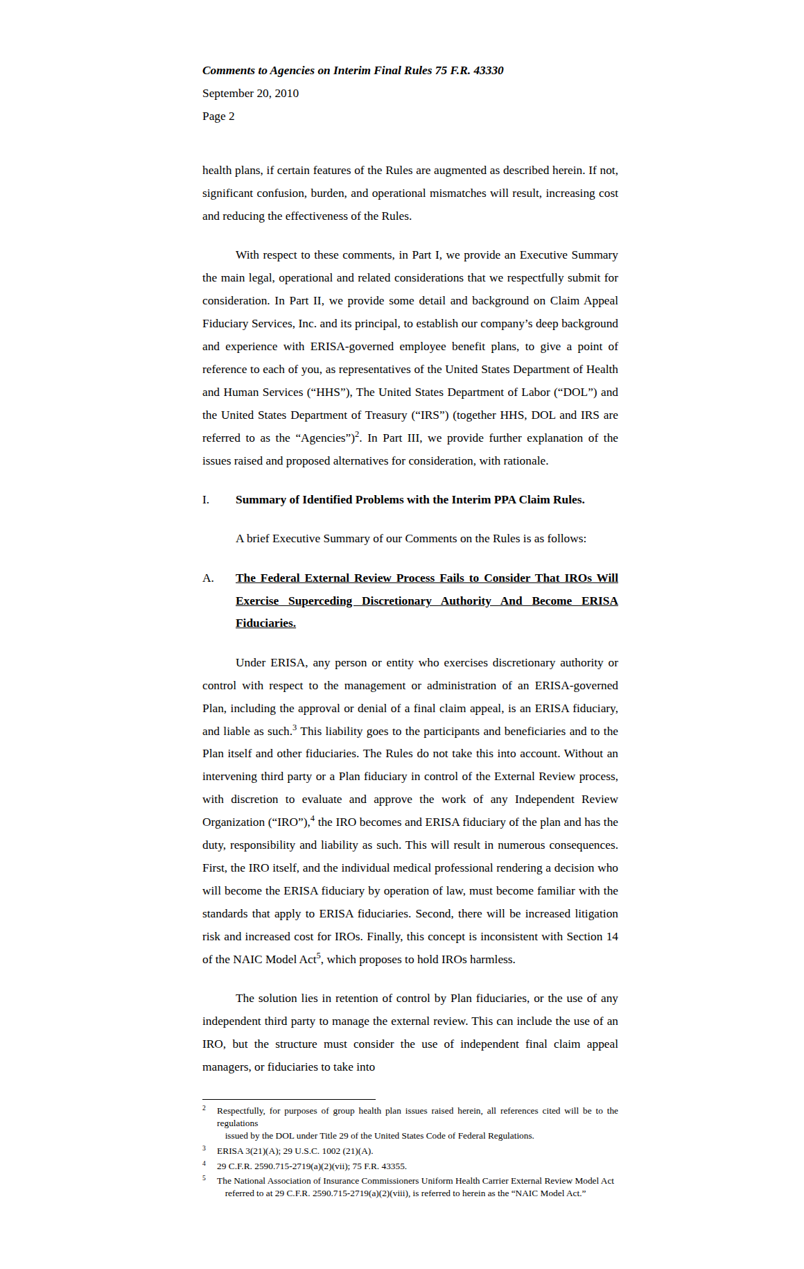Comments to Agencies on Interim Final Rules 75 F.R. 43330
September 20, 2010
Page 2
health plans, if certain features of the Rules are augmented as described herein. If not, significant confusion, burden, and operational mismatches will result, increasing cost and reducing the effectiveness of the Rules.
With respect to these comments, in Part I, we provide an Executive Summary the main legal, operational and related considerations that we respectfully submit for consideration. In Part II, we provide some detail and background on Claim Appeal Fiduciary Services, Inc. and its principal, to establish our company’s deep background and experience with ERISA-governed employee benefit plans, to give a point of reference to each of you, as representatives of the United States Department of Health and Human Services (“HHS”), The United States Department of Labor (“DOL”) and the United States Department of Treasury (“IRS”) (together HHS, DOL and IRS are referred to as the “Agencies”)2. In Part III, we provide further explanation of the issues raised and proposed alternatives for consideration, with rationale.
I.
Summary of Identified Problems with the Interim PPA Claim Rules.
A brief Executive Summary of our Comments on the Rules is as follows:
A.
The Federal External Review Process Fails to Consider That IROs Will Exercise Superceding Discretionary Authority And Become ERISA Fiduciaries.
Under ERISA, any person or entity who exercises discretionary authority or control with respect to the management or administration of an ERISA-governed Plan, including the approval or denial of a final claim appeal, is an ERISA fiduciary, and liable as such.3 This liability goes to the participants and beneficiaries and to the Plan itself and other fiduciaries. The Rules do not take this into account. Without an intervening third party or a Plan fiduciary in control of the External Review process, with discretion to evaluate and approve the work of any Independent Review Organization (“IRO”),4 the IRO becomes and ERISA fiduciary of the plan and has the duty, responsibility and liability as such. This will result in numerous consequences. First, the IRO itself, and the individual medical professional rendering a decision who will become the ERISA fiduciary by operation of law, must become familiar with the standards that apply to ERISA fiduciaries. Second, there will be increased litigation risk and increased cost for IROs. Finally, this concept is inconsistent with Section 14 of the NAIC Model Act5, which proposes to hold IROs harmless.
The solution lies in retention of control by Plan fiduciaries, or the use of any independent third party to manage the external review. This can include the use of an IRO, but the structure must consider the use of independent final claim appeal managers, or fiduciaries to take into
2
Respectfully, for purposes of group health plan issues raised herein, all references cited will be to the regulationsissued by the DOL under Title 29 of the United States Code of Federal Regulations.
3
ERISA 3(21)(A); 29 U.S.C. 1002 (21)(A).
4
29 C.F.R. 2590.715-2719(a)(2)(vii); 75 F.R. 43355.
5
The National Association of Insurance Commissioners Uniform Health Carrier External Review Model Actreferred to at 29 C.F.R. 2590.715-2719(a)(2)(viii), is referred to herein as the “NAIC Model Act.”